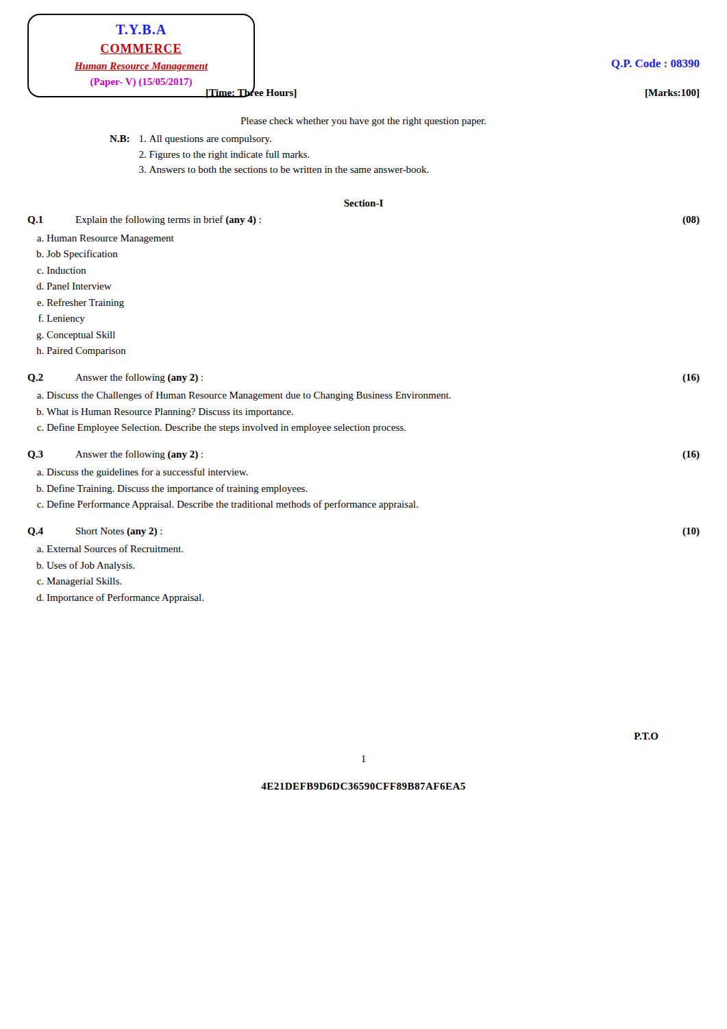T.Y.B.A
COMMERCE
Human Resource Management
(Paper- V) (15/05/2017)
Q.P. Code : 08390
[Time: Three Hours] [Marks:100]
Please check whether you have got the right question paper.
N.B:
All questions are compulsory.
Figures to the right indicate full marks.
Answers to both the sections to be written in the same answer-book.
Section-I
| Q.1 | Explain the following terms in brief (any 4) : | (08) |
Human Resource Management
Job Specification
Induction
Panel Interview
Refresher Training
Leniency
Conceptual Skill
Paired Comparison
| Q.2 | Answer the following (any 2) : | (16) |
Discuss the Challenges of Human Resource Management due to Changing Business Environment.
What is Human Resource Planning? Discuss its importance.
Define Employee Selection. Describe the steps involved in employee selection process.
| Q.3 | Answer the following (any 2) : | (16) |
Discuss the guidelines for a successful interview.
Define Training. Discuss the importance of training employees.
Define Performance Appraisal. Describe the traditional methods of performance appraisal.
| Q.4 | Short Notes (any 2) : | (10) |
External Sources of Recruitment.
Uses of Job Analysis.
Managerial Skills.
Importance of Performance Appraisal.
P.T.O
1
4E21DEFB9D6DC36590CFF89B87AF6EA5